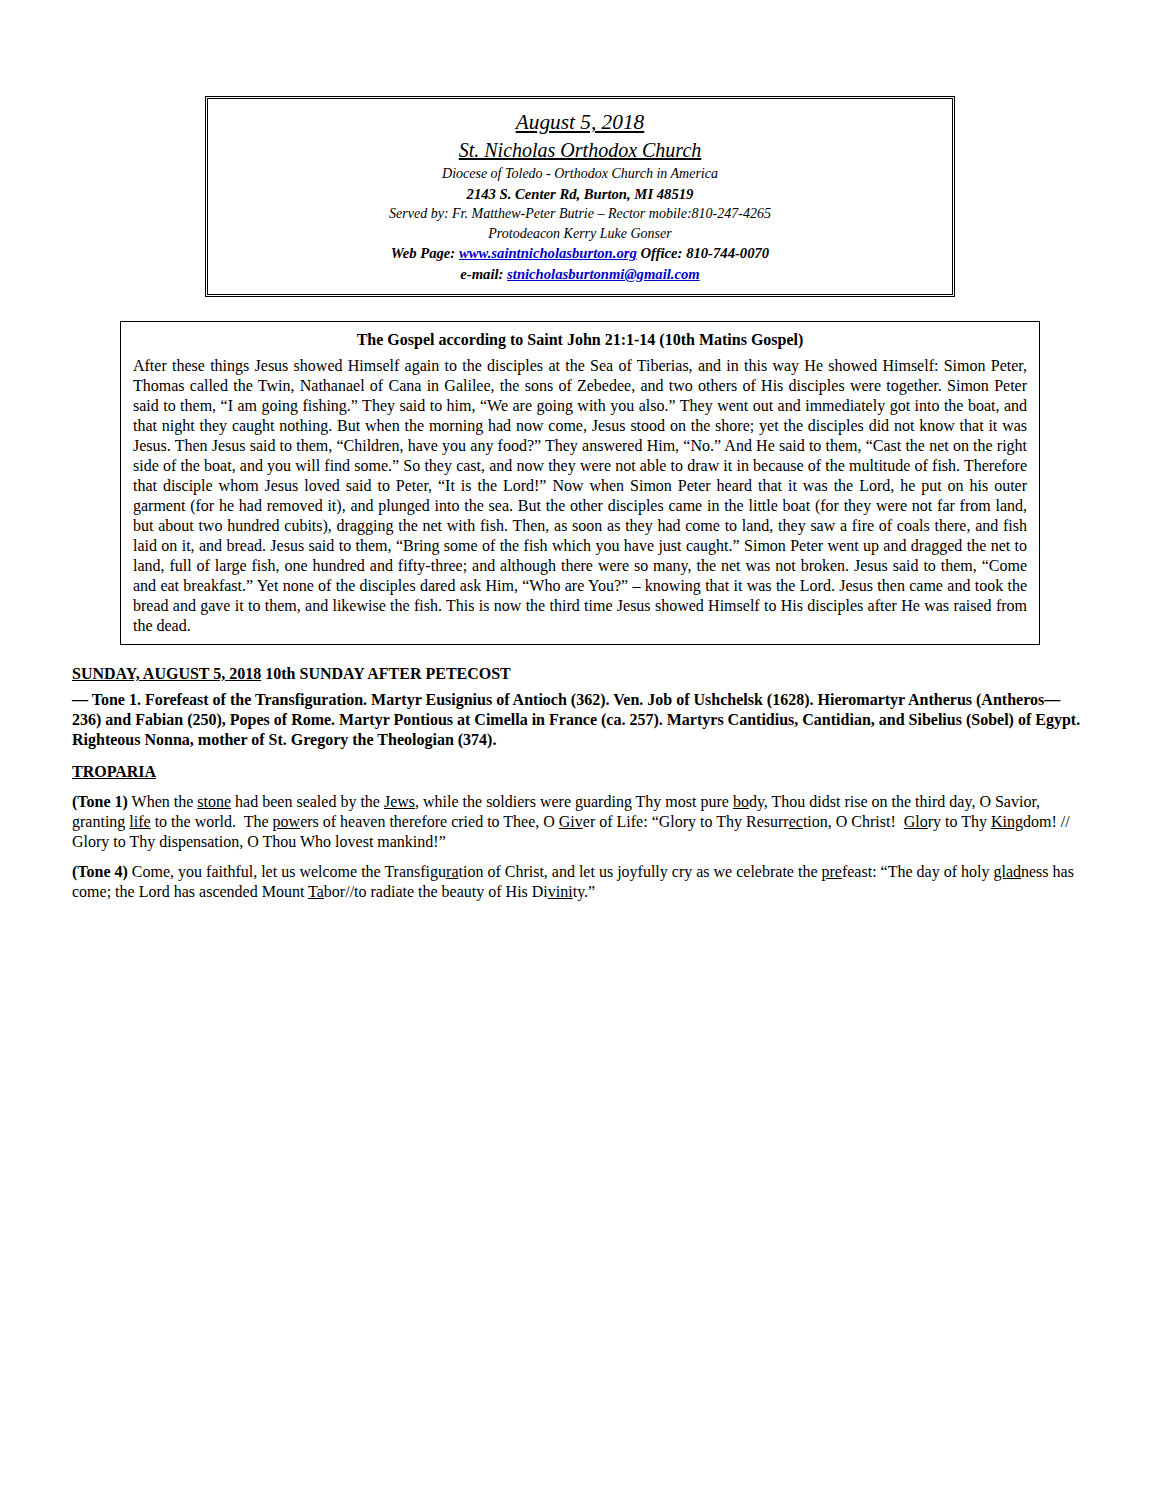August 5, 2018
St. Nicholas Orthodox Church
Diocese of Toledo - Orthodox Church in America
2143 S. Center Rd, Burton, MI 48519
Served by: Fr. Matthew-Peter Butrie – Rector mobile:810-247-4265
Protodeacon Kerry Luke Gonser
Web Page: www.saintnicholasburton.org Office: 810-744-0070
e-mail: stnicholasburtonmi@gmail.com
The Gospel according to Saint John 21:1-14 (10th Matins Gospel)
After these things Jesus showed Himself again to the disciples at the Sea of Tiberias, and in this way He showed Himself: Simon Peter, Thomas called the Twin, Nathanael of Cana in Galilee, the sons of Zebedee, and two others of His disciples were together. Simon Peter said to them, “I am going fishing.” They said to him, “We are going with you also.” They went out and immediately got into the boat, and that night they caught nothing. But when the morning had now come, Jesus stood on the shore; yet the disciples did not know that it was Jesus. Then Jesus said to them, “Children, have you any food?” They answered Him, “No.” And He said to them, “Cast the net on the right side of the boat, and you will find some.” So they cast, and now they were not able to draw it in because of the multitude of fish. Therefore that disciple whom Jesus loved said to Peter, “It is the Lord!” Now when Simon Peter heard that it was the Lord, he put on his outer garment (for he had removed it), and plunged into the sea. But the other disciples came in the little boat (for they were not far from land, but about two hundred cubits), dragging the net with fish. Then, as soon as they had come to land, they saw a fire of coals there, and fish laid on it, and bread. Jesus said to them, “Bring some of the fish which you have just caught.” Simon Peter went up and dragged the net to land, full of large fish, one hundred and fifty-three; and although there were so many, the net was not broken. Jesus said to them, “Come and eat breakfast.” Yet none of the disciples dared ask Him, “Who are You?” – knowing that it was the Lord. Jesus then came and took the bread and gave it to them, and likewise the fish. This is now the third time Jesus showed Himself to His disciples after He was raised from the dead.
SUNDAY, AUGUST 5, 2018 10th SUNDAY AFTER PETECOST
— Tone 1. Forefeast of the Transfiguration. Martyr Eusignius of Antioch (362). Ven. Job of Ushchelsk (1628). Hieromartyr Antherus (Antheros—236) and Fabian (250), Popes of Rome. Martyr Pontious at Cimella in France (ca. 257). Martyrs Cantidius, Cantidian, and Sibelius (Sobel) of Egypt. Righteous Nonna, mother of St. Gregory the Theologian (374).
TROPARIA
(Tone 1) When the stone had been sealed by the Jews, while the soldiers were guarding Thy most pure body, Thou didst rise on the third day, O Savior, granting life to the world. The powers of heaven therefore cried to Thee, O Giver of Life: “Glory to Thy Resurrection, O Christ! Glory to Thy Kingdom! // Glory to Thy dispensation, O Thou Who lovest mankind!”
(Tone 4) Come, you faithful, let us welcome the Transfiguration of Christ, and let us joyfully cry as we celebrate the prefeast: “The day of holy gladness has come; the Lord has ascended Mount Tabor//to radiate the beauty of His Divinity.”